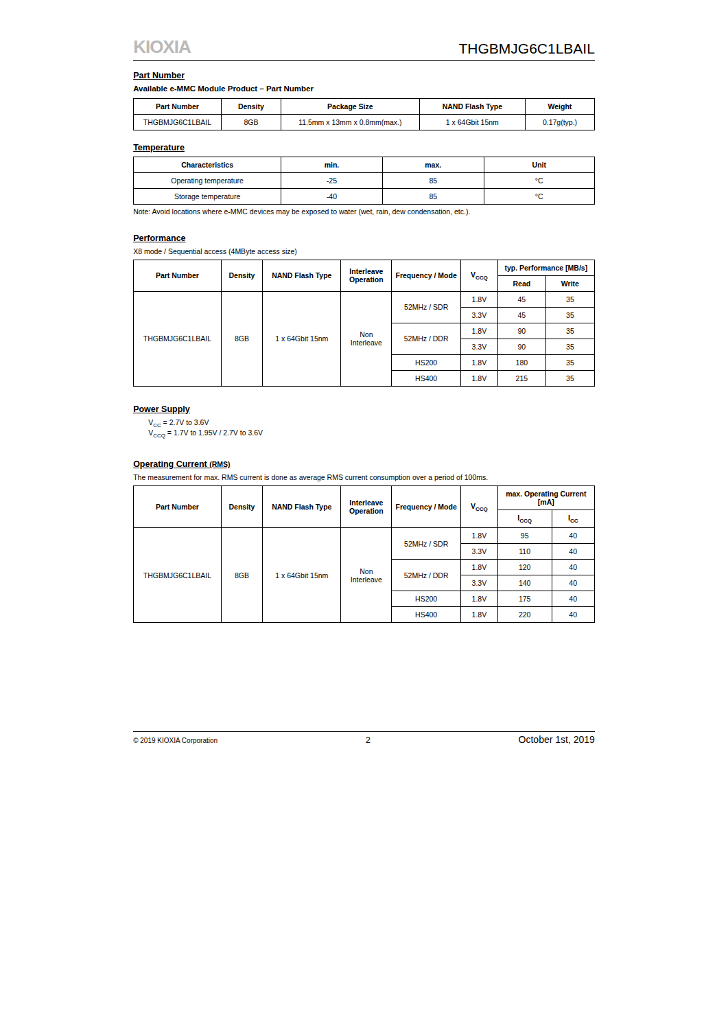KIOXIA
THGBMJG6C1LBAIL
Part Number
Available e-MMC Module Product – Part Number
| Part Number | Density | Package Size | NAND Flash Type | Weight |
| --- | --- | --- | --- | --- |
| THGBMJG6C1LBAIL | 8GB | 11.5mm x 13mm x 0.8mm(max.) | 1 x 64Gbit 15nm | 0.17g(typ.) |
Temperature
| Characteristics | min. | max. | Unit |
| --- | --- | --- | --- |
| Operating temperature | -25 | 85 | °C |
| Storage temperature | -40 | 85 | °C |
Note: Avoid locations where e-MMC devices may be exposed to water (wet, rain, dew condensation, etc.).
Performance
X8 mode / Sequential access (4MByte access size)
| Part Number | Density | NAND Flash Type | Interleave Operation | Frequency / Mode | V CCQ | typ. Performance [MB/s] |
| --- | --- | --- | --- | --- | --- | --- |
| Read | Write |
| THGBMJG6C1LBAIL | 8GB | 1 x 64Gbit 15nm | Non Interleave | 52MHz / SDR | 1.8V | 45 | 35 |
| 3.3V | 45 | 35 |
| 52MHz / DDR | 1.8V | 90 | 35 |
| 3.3V | 90 | 35 |
| HS200 | 1.8V | 180 | 35 |
| HS400 | 1.8V | 215 | 35 |
Power Supply
VCC = 2.7V to 3.6V
VCCQ = 1.7V to 1.95V / 2.7V to 3.6V
Operating Current (RMS)
The measurement for max. RMS current is done as average RMS current consumption over a period of 100ms.
| Part Number | Density | NAND Flash Type | Interleave Operation | Frequency / Mode | V CCQ | max. Operating Current [mA] |
| --- | --- | --- | --- | --- | --- | --- |
| I CCQ | I CC |
| THGBMJG6C1LBAIL | 8GB | 1 x 64Gbit 15nm | Non Interleave | 52MHz / SDR | 1.8V | 95 | 40 |
| 3.3V | 110 | 40 |
| 52MHz / DDR | 1.8V | 120 | 40 |
| 3.3V | 140 | 40 |
| HS200 | 1.8V | 175 | 40 |
| HS400 | 1.8V | 220 | 40 |
© 2019 KIOXIA Corporation
2
October 1st, 2019